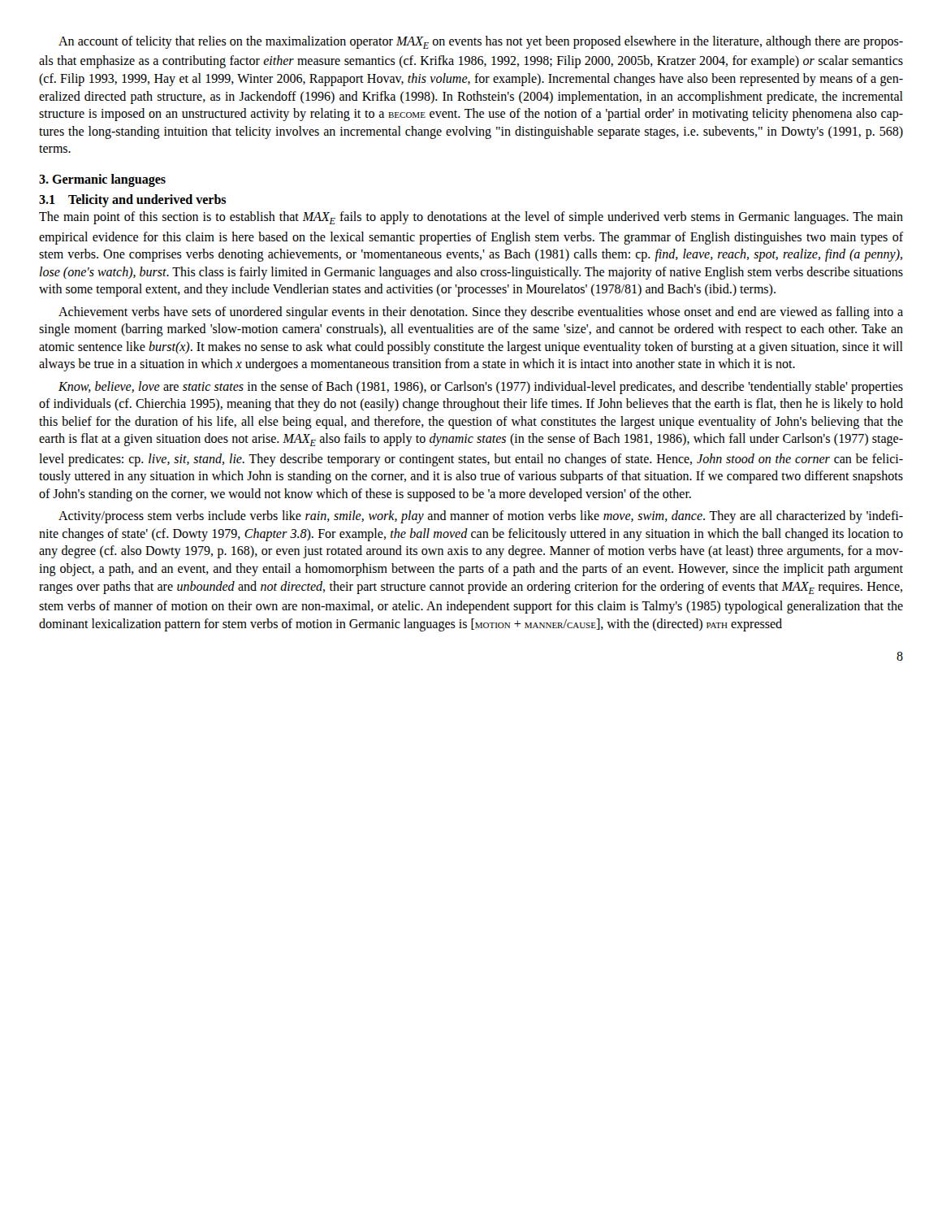An account of telicity that relies on the maximalization operator MAXE on events has not yet been proposed elsewhere in the literature, although there are proposals that emphasize as a contributing factor either measure semantics (cf. Krifka 1986, 1992, 1998; Filip 2000, 2005b, Kratzer 2004, for example) or scalar semantics (cf. Filip 1993, 1999, Hay et al 1999, Winter 2006, Rappaport Hovav, this volume, for example). Incremental changes have also been represented by means of a generalized directed path structure, as in Jackendoff (1996) and Krifka (1998). In Rothstein's (2004) implementation, in an accomplishment predicate, the incremental structure is imposed on an unstructured activity by relating it to a become event. The use of the notion of a 'partial order' in motivating telicity phenomena also captures the long-standing intuition that telicity involves an incremental change evolving "in distinguishable separate stages, i.e. subevents," in Dowty's (1991, p. 568) terms.
3. Germanic languages
3.1 Telicity and underived verbs
The main point of this section is to establish that MAXE fails to apply to denotations at the level of simple underived verb stems in Germanic languages. The main empirical evidence for this claim is here based on the lexical semantic properties of English stem verbs. The grammar of English distinguishes two main types of stem verbs. One comprises verbs denoting achievements, or 'momentaneous events,' as Bach (1981) calls them: cp. find, leave, reach, spot, realize, find (a penny), lose (one's watch), burst. This class is fairly limited in Germanic languages and also cross-linguistically. The majority of native English stem verbs describe situations with some temporal extent, and they include Vendlerian states and activities (or 'processes' in Mourelatos' (1978/81) and Bach's (ibid.) terms).
Achievement verbs have sets of unordered singular events in their denotation. Since they describe eventualities whose onset and end are viewed as falling into a single moment (barring marked 'slow-motion camera' construals), all eventualities are of the same 'size', and cannot be ordered with respect to each other. Take an atomic sentence like burst(x). It makes no sense to ask what could possibly constitute the largest unique eventuality token of bursting at a given situation, since it will always be true in a situation in which x undergoes a momentaneous transition from a state in which it is intact into another state in which it is not.
Know, believe, love are static states in the sense of Bach (1981, 1986), or Carlson's (1977) individual-level predicates, and describe 'tendentially stable' properties of individuals (cf. Chierchia 1995), meaning that they do not (easily) change throughout their life times. If John believes that the earth is flat, then he is likely to hold this belief for the duration of his life, all else being equal, and therefore, the question of what constitutes the largest unique eventuality of John's believing that the earth is flat at a given situation does not arise. MAXE also fails to apply to dynamic states (in the sense of Bach 1981, 1986), which fall under Carlson's (1977) stage-level predicates: cp. live, sit, stand, lie. They describe temporary or contingent states, but entail no changes of state. Hence, John stood on the corner can be felicitously uttered in any situation in which John is standing on the corner, and it is also true of various subparts of that situation. If we compared two different snapshots of John's standing on the corner, we would not know which of these is supposed to be 'a more developed version' of the other.
Activity/process stem verbs include verbs like rain, smile, work, play and manner of motion verbs like move, swim, dance. They are all characterized by 'indefinite changes of state' (cf. Dowty 1979, Chapter 3.8). For example, the ball moved can be felicitously uttered in any situation in which the ball changed its location to any degree (cf. also Dowty 1979, p. 168), or even just rotated around its own axis to any degree. Manner of motion verbs have (at least) three arguments, for a moving object, a path, and an event, and they entail a homomorphism between the parts of a path and the parts of an event. However, since the implicit path argument ranges over paths that are unbounded and not directed, their part structure cannot provide an ordering criterion for the ordering of events that MAXE requires. Hence, stem verbs of manner of motion on their own are non-maximal, or atelic. An independent support for this claim is Talmy's (1985) typological generalization that the dominant lexicalization pattern for stem verbs of motion in Germanic languages is [motion + manner/cause], with the (directed) path expressed
8